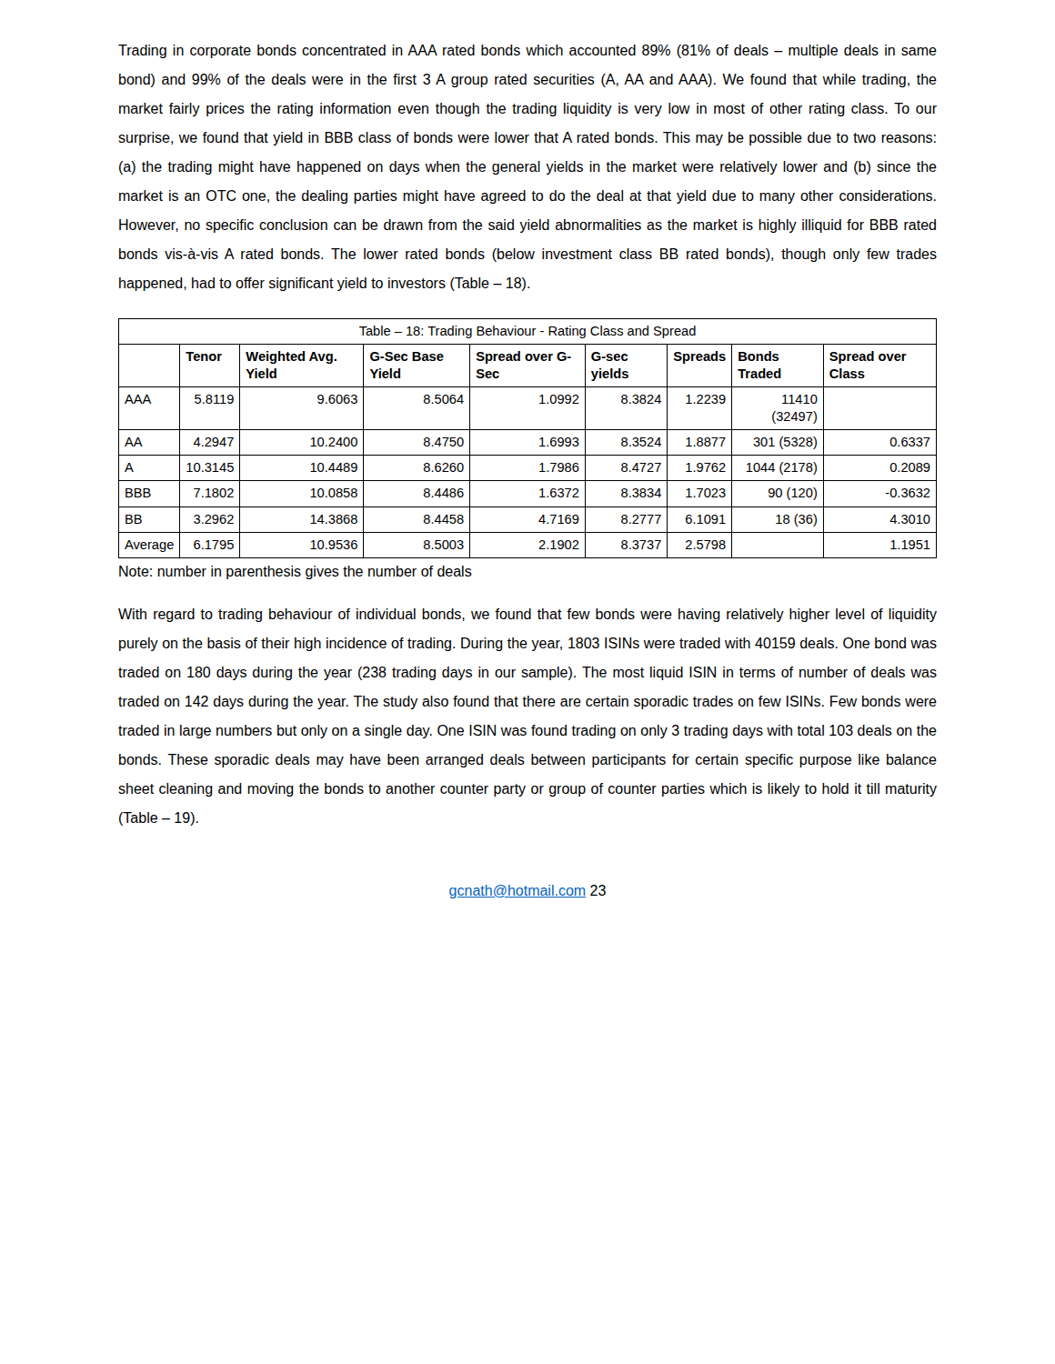Trading in corporate bonds concentrated in AAA rated bonds which accounted 89% (81% of deals – multiple deals in same bond) and 99% of the deals were in the first 3 A group rated securities (A, AA and AAA). We found that while trading, the market fairly prices the rating information even though the trading liquidity is very low in most of other rating class. To our surprise, we found that yield in BBB class of bonds were lower that A rated bonds. This may be possible due to two reasons: (a) the trading might have happened on days when the general yields in the market were relatively lower and (b) since the market is an OTC one, the dealing parties might have agreed to do the deal at that yield due to many other considerations. However, no specific conclusion can be drawn from the said yield abnormalities as the market is highly illiquid for BBB rated bonds vis-à-vis A rated bonds. The lower rated bonds (below investment class BB rated bonds), though only few trades happened, had to offer significant yield to investors (Table – 18).
Table – 18: Trading Behaviour - Rating Class and Spread
| | Tenor | Weighted Avg. Yield | G-Sec Base Yield | Spread over G-Sec | G-sec yields | Spreads | Bonds Traded | Spread over Class |
| --- | --- | --- | --- | --- | --- | --- | --- | --- |
| AAA | 5.8119 | 9.6063 | 8.5064 | 1.0992 | 8.3824 | 1.2239 | 11410 (32497) | |
| AA | 4.2947 | 10.2400 | 8.4750 | 1.6993 | 8.3524 | 1.8877 | 301 (5328) | 0.6337 |
| A | 10.3145 | 10.4489 | 8.6260 | 1.7986 | 8.4727 | 1.9762 | 1044 (2178) | 0.2089 |
| BBB | 7.1802 | 10.0858 | 8.4486 | 1.6372 | 8.3834 | 1.7023 | 90 (120) | -0.3632 |
| BB | 3.2962 | 14.3868 | 8.4458 | 4.7169 | 8.2777 | 6.1091 | 18 (36) | 4.3010 |
| Average | 6.1795 | 10.9536 | 8.5003 | 2.1902 | 8.3737 | 2.5798 | | 1.1951 |
Note: number in parenthesis gives the number of deals
With regard to trading behaviour of individual bonds, we found that few bonds were having relatively higher level of liquidity purely on the basis of their high incidence of trading. During the year, 1803 ISINs were traded with 40159 deals. One bond was traded on 180 days during the year (238 trading days in our sample). The most liquid ISIN in terms of number of deals was traded on 142 days during the year. The study also found that there are certain sporadic trades on few ISINs. Few bonds were traded in large numbers but only on a single day. One ISIN was found trading on only 3 trading days with total 103 deals on the bonds. These sporadic deals may have been arranged deals between participants for certain specific purpose like balance sheet cleaning and moving the bonds to another counter party or group of counter parties which is likely to hold it till maturity (Table – 19).
gcnath@hotmail.com 23